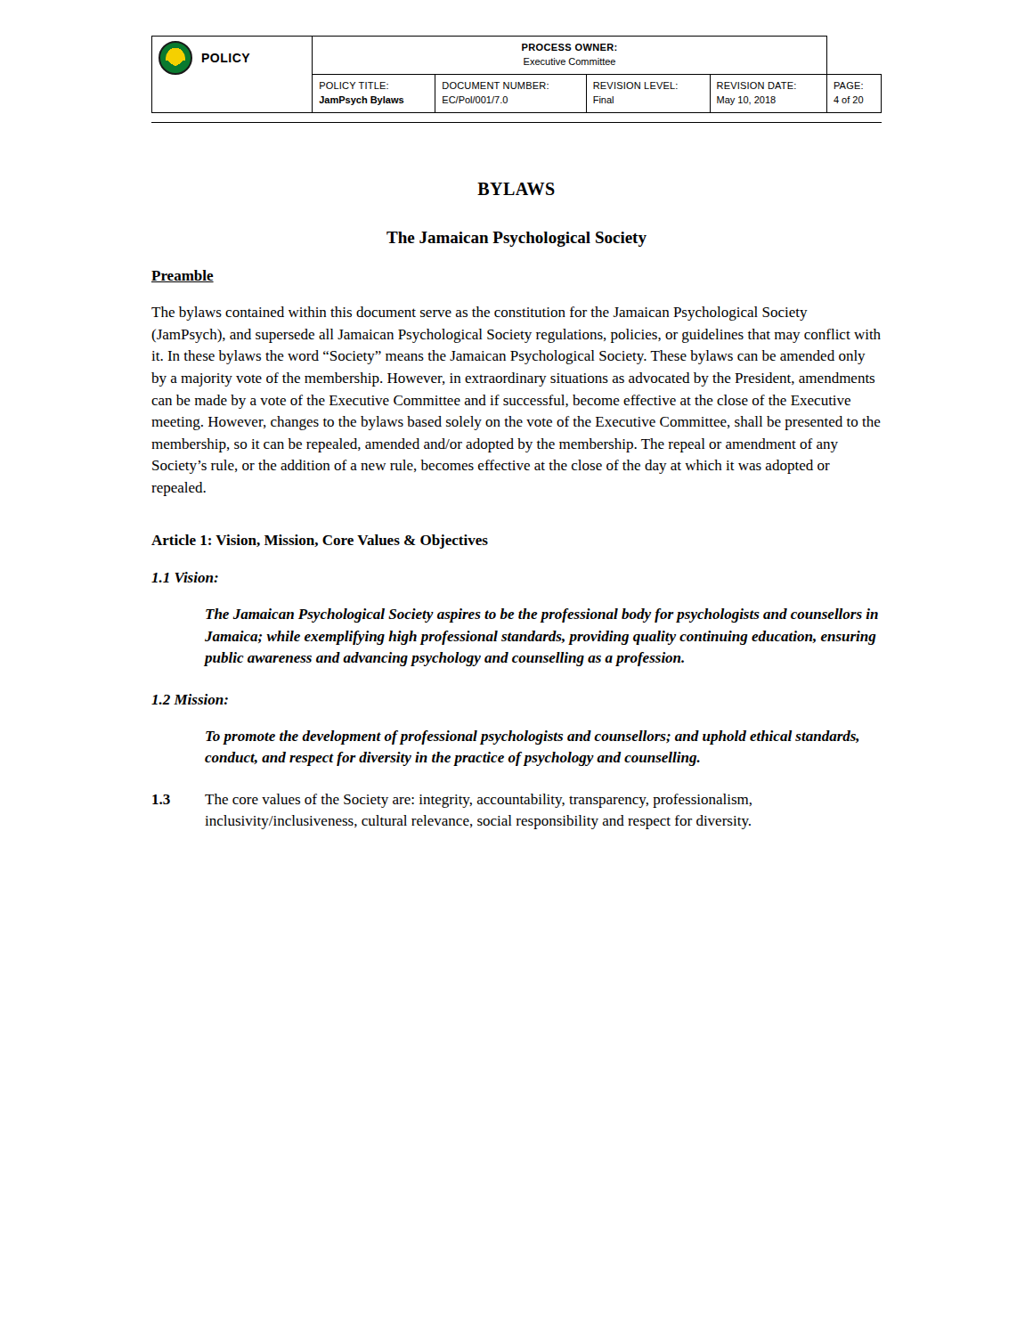| POLICY | PROCESS OWNER: Executive Committee |
| POLICY TITLE: JamPsych Bylaws | DOCUMENT NUMBER: EC/Pol/001/7.0 | REVISION LEVEL: Final | REVISION DATE: May 10, 2018 | PAGE: 4 of 20 |
BYLAWS
The Jamaican Psychological Society
Preamble
The bylaws contained within this document serve as the constitution for the Jamaican Psychological Society (JamPsych), and supersede all Jamaican Psychological Society regulations, policies, or guidelines that may conflict with it. In these bylaws the word “Society” means the Jamaican Psychological Society. These bylaws can be amended only by a majority vote of the membership. However, in extraordinary situations as advocated by the President, amendments can be made by a vote of the Executive Committee and if successful, become effective at the close of the Executive meeting. However, changes to the bylaws based solely on the vote of the Executive Committee, shall be presented to the membership, so it can be repealed, amended and/or adopted by the membership. The repeal or amendment of any Society’s rule, or the addition of a new rule, becomes effective at the close of the day at which it was adopted or repealed.
Article 1: Vision, Mission, Core Values & Objectives
1.1 Vision:
The Jamaican Psychological Society aspires to be the professional body for psychologists and counsellors in Jamaica; while exemplifying high professional standards, providing quality continuing education, ensuring public awareness and advancing psychology and counselling as a profession.
1.2 Mission:
To promote the development of professional psychologists and counsellors; and uphold ethical standards, conduct, and respect for diversity in the practice of psychology and counselling.
1.3
The core values of the Society are: integrity, accountability, transparency, professionalism, inclusivity/inclusiveness, cultural relevance, social responsibility and respect for diversity.